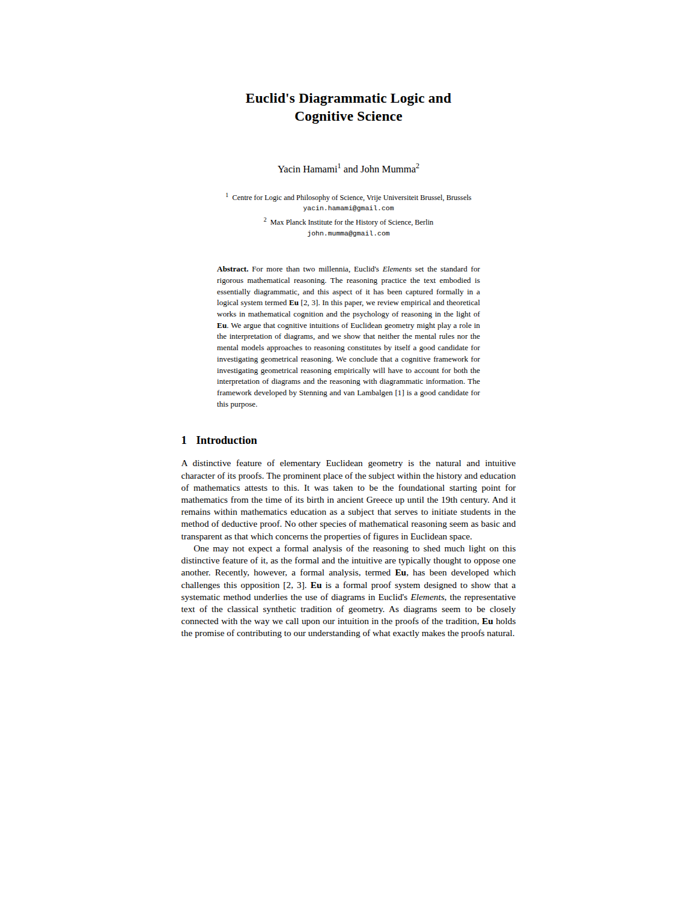Euclid's Diagrammatic Logic and
Cognitive Science
Yacin Hamami1 and John Mumma2
1 Centre for Logic and Philosophy of Science, Vrije Universiteit Brussel, Brussels yacin.hamami@gmail.com 2 Max Planck Institute for the History of Science, Berlin john.mumma@gmail.com
Abstract. For more than two millennia, Euclid's Elements set the standard for rigorous mathematical reasoning. The reasoning practice the text embodied is essentially diagrammatic, and this aspect of it has been captured formally in a logical system termed Eu [2, 3]. In this paper, we review empirical and theoretical works in mathematical cognition and the psychology of reasoning in the light of Eu. We argue that cognitive intuitions of Euclidean geometry might play a role in the interpretation of diagrams, and we show that neither the mental rules nor the mental models approaches to reasoning constitutes by itself a good candidate for investigating geometrical reasoning. We conclude that a cognitive framework for investigating geometrical reasoning empirically will have to account for both the interpretation of diagrams and the reasoning with diagrammatic information. The framework developed by Stenning and van Lambalgen [1] is a good candidate for this purpose.
1 Introduction
A distinctive feature of elementary Euclidean geometry is the natural and intuitive character of its proofs. The prominent place of the subject within the history and education of mathematics attests to this. It was taken to be the foundational starting point for mathematics from the time of its birth in ancient Greece up until the 19th century. And it remains within mathematics education as a subject that serves to initiate students in the method of deductive proof. No other species of mathematical reasoning seem as basic and transparent as that which concerns the properties of figures in Euclidean space.
One may not expect a formal analysis of the reasoning to shed much light on this distinctive feature of it, as the formal and the intuitive are typically thought to oppose one another. Recently, however, a formal analysis, termed Eu, has been developed which challenges this opposition [2, 3]. Eu is a formal proof system designed to show that a systematic method underlies the use of diagrams in Euclid's Elements, the representative text of the classical synthetic tradition of geometry. As diagrams seem to be closely connected with the way we call upon our intuition in the proofs of the tradition, Eu holds the promise of contributing to our understanding of what exactly makes the proofs natural.